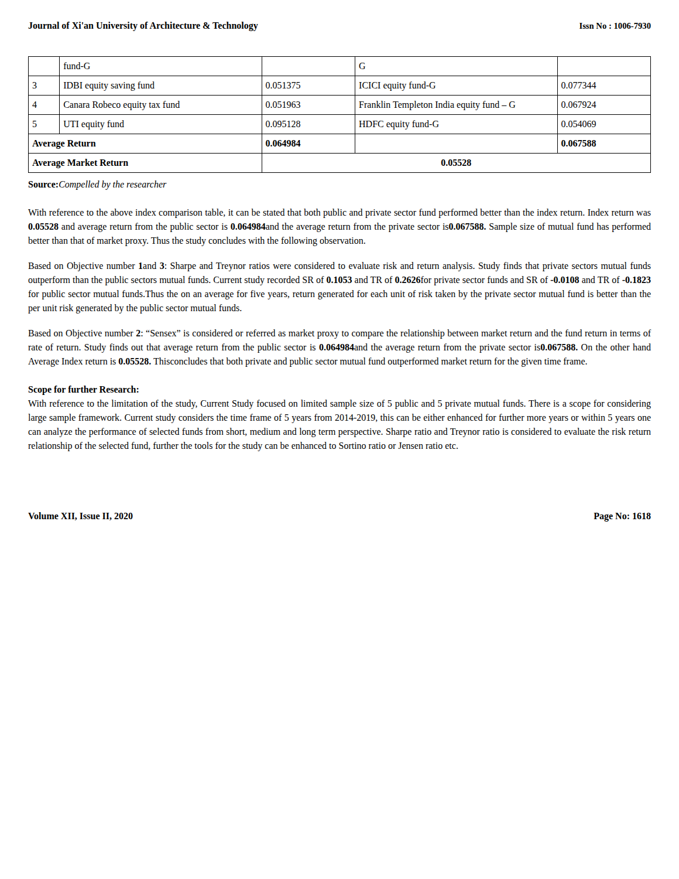Journal of Xi'an University of Architecture & Technology
Issn No : 1006-7930
| | fund-G | | G | |
| 3 | IDBI equity saving fund | 0.051375 | ICICI equity fund-G | 0.077344 |
| 4 | Canara Robeco equity tax fund | 0.051963 | Franklin Templeton India equity fund – G | 0.067924 |
| 5 | UTI equity fund | 0.095128 | HDFC equity fund-G | 0.054069 |
| Average Return | 0.064984 | | 0.067588 |
| Average Market Return | 0.05528 |
Source: Compelled by the researcher
With reference to the above index comparison table, it can be stated that both public and private sector fund performed better than the index return. Index return was 0.05528 and average return from the public sector is 0.064984and the average return from the private sector is0.067588. Sample size of mutual fund has performed better than that of market proxy. Thus the study concludes with the following observation.
Based on Objective number 1and 3: Sharpe and Treynor ratios were considered to evaluate risk and return analysis. Study finds that private sectors mutual funds outperform than the public sectors mutual funds. Current study recorded SR of 0.1053 and TR of 0.2626for private sector funds and SR of -0.0108 and TR of -0.1823 for public sector mutual funds.Thus the on an average for five years, return generated for each unit of risk taken by the private sector mutual fund is better than the per unit risk generated by the public sector mutual funds.
Based on Objective number 2: “Sensex” is considered or referred as market proxy to compare the relationship between market return and the fund return in terms of rate of return. Study finds out that average return from the public sector is 0.064984and the average return from the private sector is0.067588. On the other hand Average Index return is 0.05528. Thisconcludes that both private and public sector mutual fund outperformed market return for the given time frame.
Scope for further Research:
With reference to the limitation of the study, Current Study focused on limited sample size of 5 public and 5 private mutual funds. There is a scope for considering large sample framework. Current study considers the time frame of 5 years from 2014-2019, this can be either enhanced for further more years or within 5 years one can analyze the performance of selected funds from short, medium and long term perspective. Sharpe ratio and Treynor ratio is considered to evaluate the risk return relationship of the selected fund, further the tools for the study can be enhanced to Sortino ratio or Jensen ratio etc.
Volume XII, Issue II, 2020
Page No: 1618